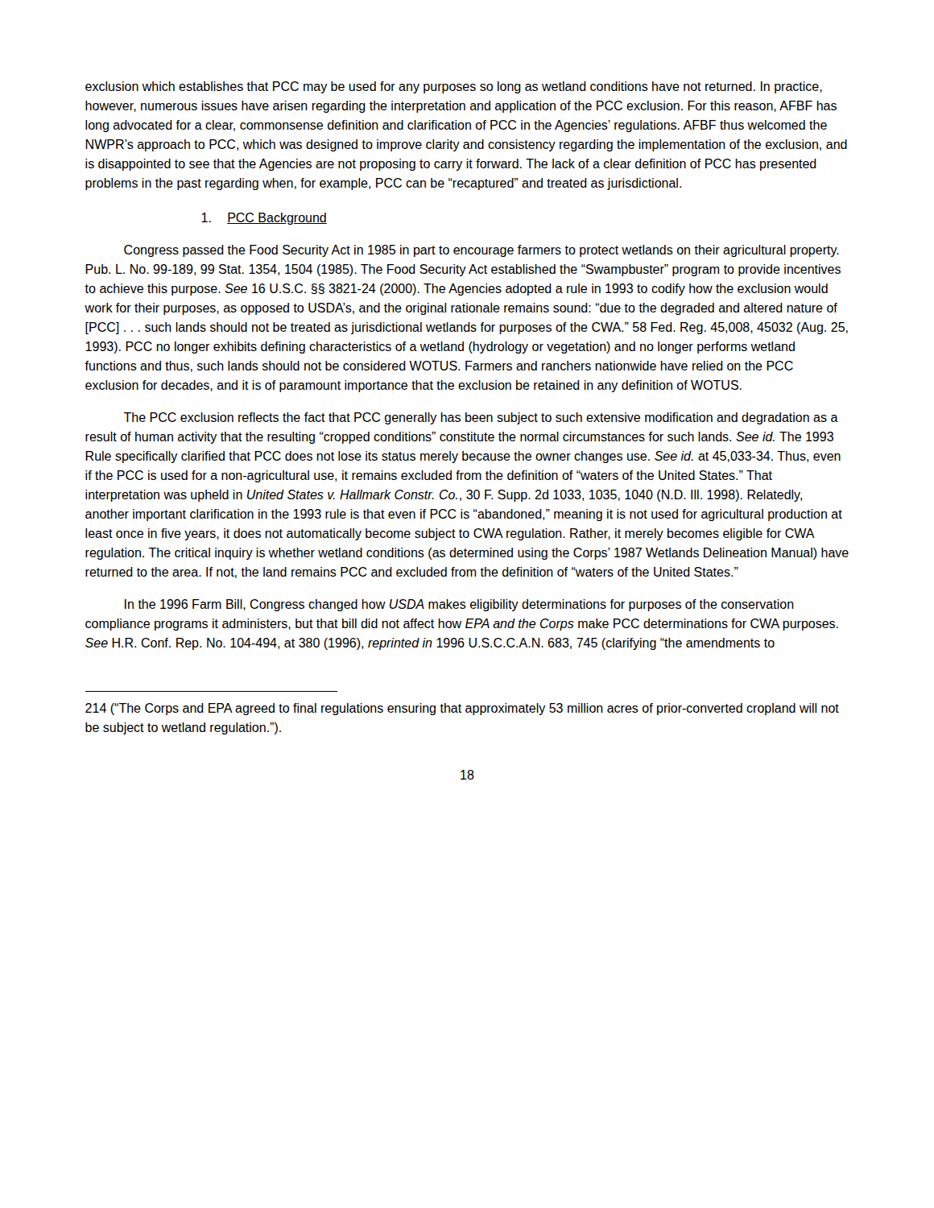exclusion which establishes that PCC may be used for any purposes so long as wetland conditions have not returned. In practice, however, numerous issues have arisen regarding the interpretation and application of the PCC exclusion. For this reason, AFBF has long advocated for a clear, commonsense definition and clarification of PCC in the Agencies’ regulations. AFBF thus welcomed the NWPR’s approach to PCC, which was designed to improve clarity and consistency regarding the implementation of the exclusion, and is disappointed to see that the Agencies are not proposing to carry it forward. The lack of a clear definition of PCC has presented problems in the past regarding when, for example, PCC can be “recaptured” and treated as jurisdictional.
1. PCC Background
Congress passed the Food Security Act in 1985 in part to encourage farmers to protect wetlands on their agricultural property. Pub. L. No. 99-189, 99 Stat. 1354, 1504 (1985). The Food Security Act established the “Swampbuster” program to provide incentives to achieve this purpose. See 16 U.S.C. §§ 3821-24 (2000). The Agencies adopted a rule in 1993 to codify how the exclusion would work for their purposes, as opposed to USDA’s, and the original rationale remains sound: “due to the degraded and altered nature of [PCC] . . . such lands should not be treated as jurisdictional wetlands for purposes of the CWA.” 58 Fed. Reg. 45,008, 45032 (Aug. 25, 1993). PCC no longer exhibits defining characteristics of a wetland (hydrology or vegetation) and no longer performs wetland functions and thus, such lands should not be considered WOTUS. Farmers and ranchers nationwide have relied on the PCC exclusion for decades, and it is of paramount importance that the exclusion be retained in any definition of WOTUS.
The PCC exclusion reflects the fact that PCC generally has been subject to such extensive modification and degradation as a result of human activity that the resulting “cropped conditions” constitute the normal circumstances for such lands. See id. The 1993 Rule specifically clarified that PCC does not lose its status merely because the owner changes use. See id. at 45,033-34. Thus, even if the PCC is used for a non-agricultural use, it remains excluded from the definition of “waters of the United States.” That interpretation was upheld in United States v. Hallmark Constr. Co., 30 F. Supp. 2d 1033, 1035, 1040 (N.D. Ill. 1998). Relatedly, another important clarification in the 1993 rule is that even if PCC is “abandoned,” meaning it is not used for agricultural production at least once in five years, it does not automatically become subject to CWA regulation. Rather, it merely becomes eligible for CWA regulation. The critical inquiry is whether wetland conditions (as determined using the Corps’ 1987 Wetlands Delineation Manual) have returned to the area. If not, the land remains PCC and excluded from the definition of “waters of the United States.”
In the 1996 Farm Bill, Congress changed how USDA makes eligibility determinations for purposes of the conservation compliance programs it administers, but that bill did not affect how EPA and the Corps make PCC determinations for CWA purposes. See H.R. Conf. Rep. No. 104-494, at 380 (1996), reprinted in 1996 U.S.C.C.A.N. 683, 745 (clarifying “the amendments to
214 (“The Corps and EPA agreed to final regulations ensuring that approximately 53 million acres of prior-converted cropland will not be subject to wetland regulation.”).
18